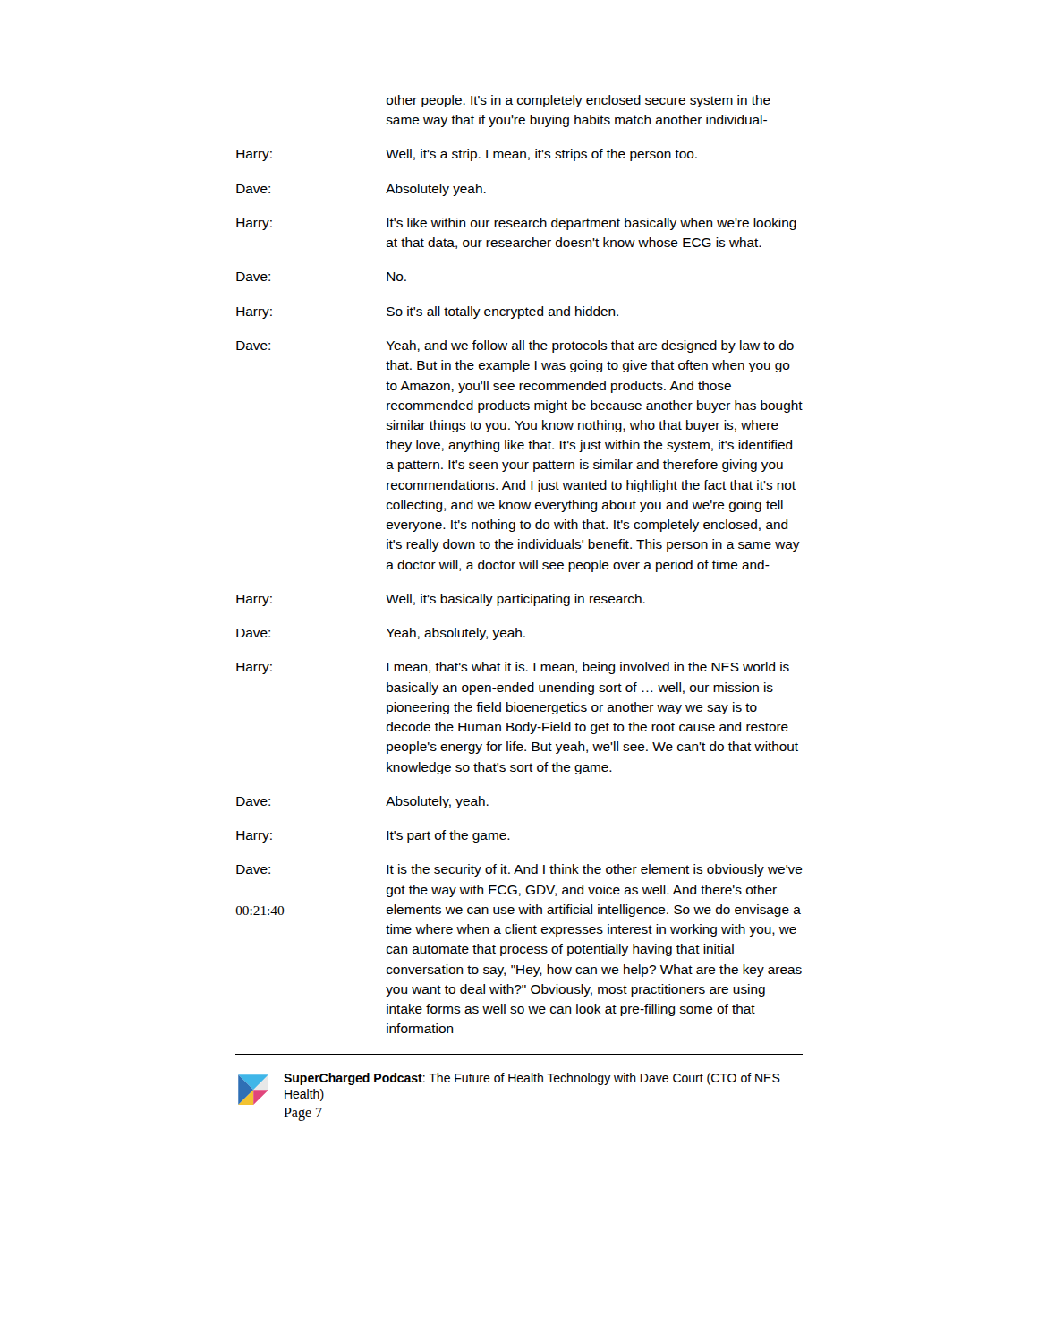other people. It's in a completely enclosed secure system in the same way that if you're buying habits match another individual-
Harry:
Well, it's a strip. I mean, it's strips of the person too.
Dave:
Absolutely yeah.
Harry:
It's like within our research department basically when we're looking at that data, our researcher doesn't know whose ECG is what.
Dave:
No.
Harry:
So it's all totally encrypted and hidden.
Dave:
Yeah, and we follow all the protocols that are designed by law to do that. But in the example I was going to give that often when you go to Amazon, you'll see recommended products. And those recommended products might be because another buyer has bought similar things to you. You know nothing, who that buyer is, where they love, anything like that. It's just within the system, it's identified a pattern. It's seen your pattern is similar and therefore giving you recommendations. And I just wanted to highlight the fact that it's not collecting, and we know everything about you and we're going tell everyone. It's nothing to do with that. It's completely enclosed, and it's really down to the individuals' benefit. This person in a same way a doctor will, a doctor will see people over a period of time and-
Harry:
Well, it's basically participating in research.
Dave:
Yeah, absolutely, yeah.
Harry:
I mean, that's what it is. I mean, being involved in the NES world is basically an open-ended unending sort of … well, our mission is pioneering the field bioenergetics or another way we say is to decode the Human Body-Field to get to the root cause and restore people's energy for life. But yeah, we'll see. We can't do that without knowledge so that's sort of the game.
Dave:
Absolutely, yeah.
Harry:
It's part of the game.
Dave: 00:21:40
It is the security of it. And I think the other element is obviously we've got the way with ECG, GDV, and voice as well. And there's other elements we can use with artificial intelligence. So we do envisage a time where when a client expresses interest in working with you, we can automate that process of potentially having that initial conversation to say, "Hey, how can we help? What are the key areas you want to deal with?" Obviously, most practitioners are using intake forms as well so we can look at pre-filling some of that information
SuperCharged Podcast: The Future of Health Technology with Dave Court (CTO of NES Health)
Page 7